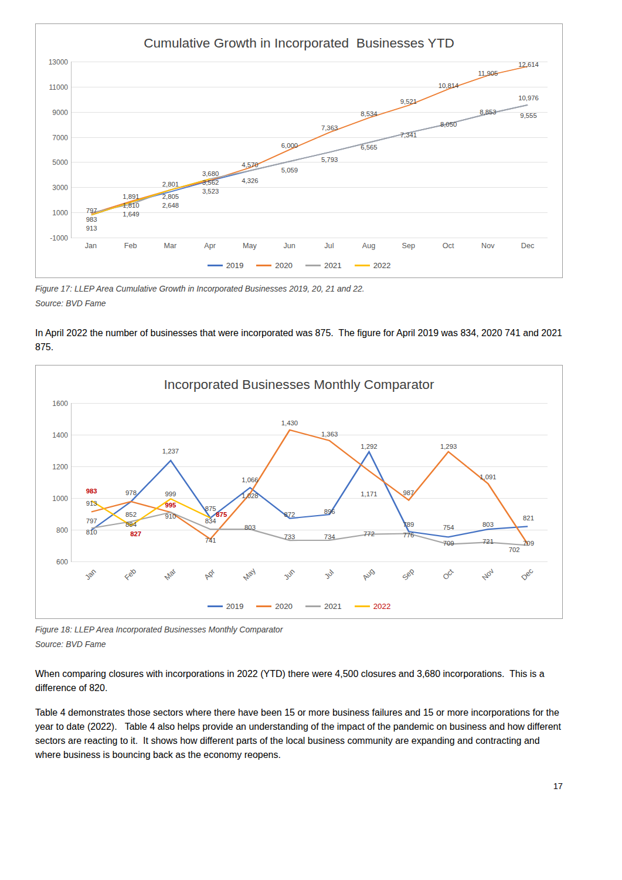Cumulative Growth in Incorporated Businesses YTD
13000
11000
9000
7000
5000
3000
1000
-1000
797
983
913
1,891
1,810
1,649
2,801
2,805
2,648
3,680
3,562
3,523
4,570
4,326
6,000
5,059
7,363
5,793
8,534
6,565
9,521
7,341
10,814
8,050
11,905
8,853
12,614
10,976
9,555
Jan Feb Mar Apr May Jun Jul Aug Sep Oct Nov Dec
2019
2020
2021
2022
Figure 17: LLEP Area Cumulative Growth in Incorporated Businesses 2019, 20, 21 and 22.
Source: BVD Fame
In April 2022 the number of businesses that were incorporated was 875. The figure for April 2019 was 834, 2020 741 and 2021 875.
Incorporated Businesses Monthly Comparator
1600
1400
1200
1000
800
600
983
913
797
810
978
852
884
827
1,237
999
995
910
875
834
875
741
1,066
1,028
803
1,430
872
733
1,363
896
734
1,292
1,171
772
987
789
776
1,293
754
709
1,091
803
721
821
709
702
Jan Feb Mar Apr May Jun Jul Aug Sep Oct Nov Dec
2019
2020
2021
2022
Figure 18: LLEP Area Incorporated Businesses Monthly Comparator
Source: BVD Fame
When comparing closures with incorporations in 2022 (YTD) there were 4,500 closures and 3,680 incorporations. This is a difference of 820.
Table 4 demonstrates those sectors where there have been 15 or more business failures and 15 or more incorporations for the year to date (2022). Table 4 also helps provide an understanding of the impact of the pandemic on business and how different sectors are reacting to it. It shows how different parts of the local business community are expanding and contracting and where business is bouncing back as the economy reopens.
17